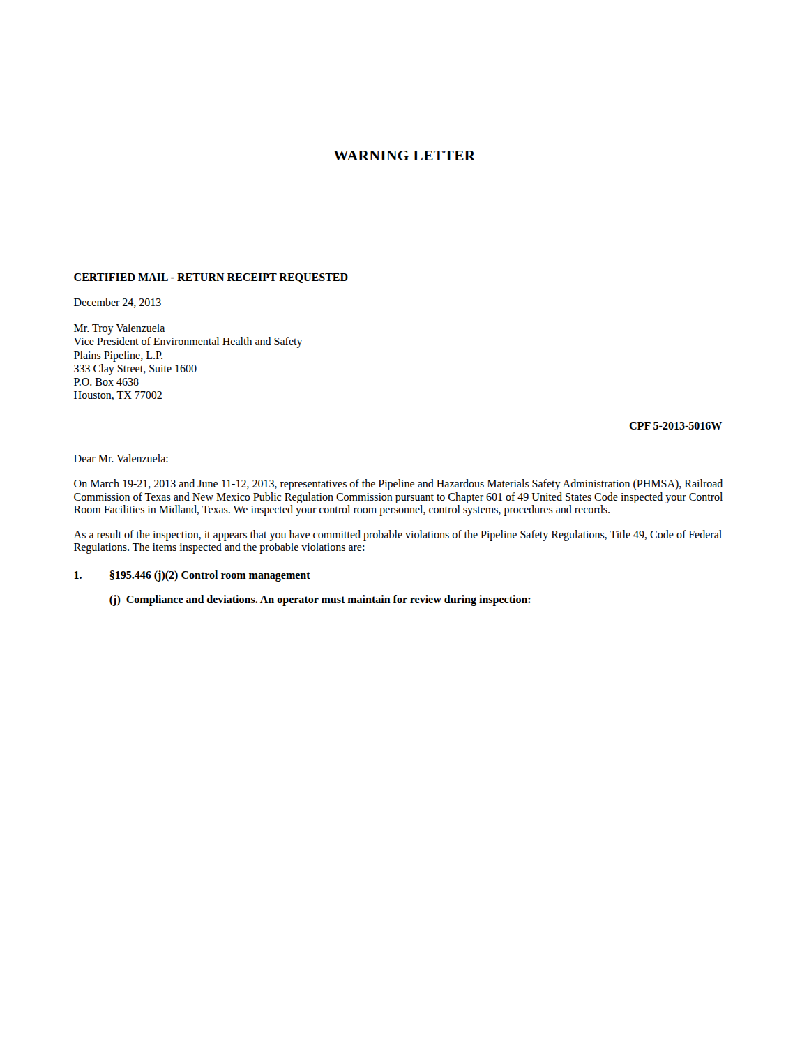WARNING LETTER
CERTIFIED MAIL - RETURN RECEIPT REQUESTED
December 24, 2013
Mr. Troy Valenzuela
Vice President of Environmental Health and Safety
Plains Pipeline, L.P.
333 Clay Street, Suite 1600
P.O. Box 4638
Houston, TX 77002
CPF 5-2013-5016W
Dear Mr. Valenzuela:
On March 19-21, 2013 and June 11-12, 2013, representatives of the Pipeline and Hazardous Materials Safety Administration (PHMSA), Railroad Commission of Texas and New Mexico Public Regulation Commission pursuant to Chapter 601 of 49 United States Code inspected your Control Room Facilities in Midland, Texas. We inspected your control room personnel, control systems, procedures and records.
As a result of the inspection, it appears that you have committed probable violations of the Pipeline Safety Regulations, Title 49, Code of Federal Regulations. The items inspected and the probable violations are:
1. §195.446 (j)(2) Control room management
(j) Compliance and deviations. An operator must maintain for review during inspection: